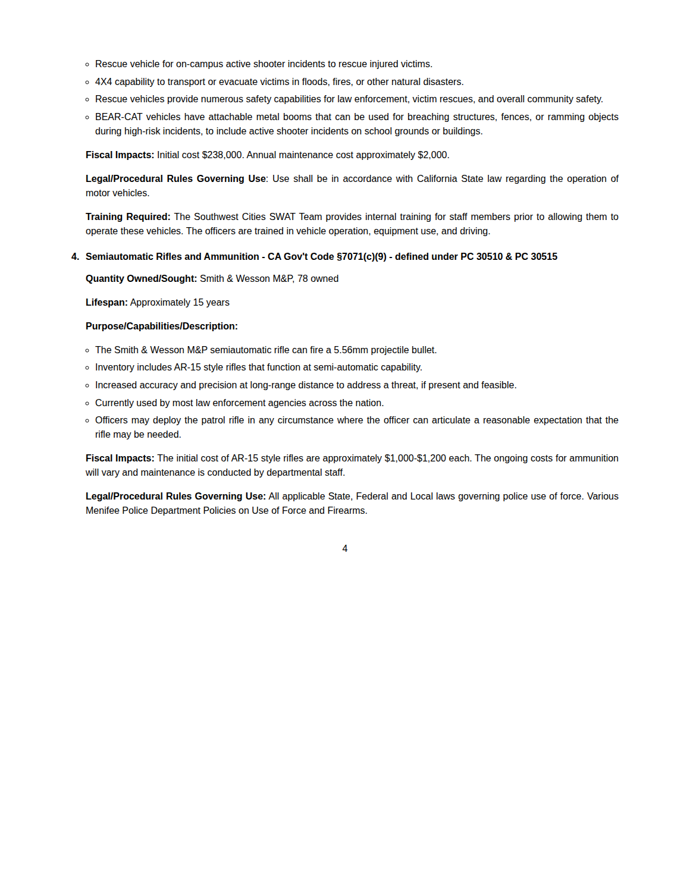Rescue vehicle for on-campus active shooter incidents to rescue injured victims.
4X4 capability to transport or evacuate victims in floods, fires, or other natural disasters.
Rescue vehicles provide numerous safety capabilities for law enforcement, victim rescues, and overall community safety.
BEAR-CAT vehicles have attachable metal booms that can be used for breaching structures, fences, or ramming objects during high-risk incidents, to include active shooter incidents on school grounds or buildings.
Fiscal Impacts: Initial cost $238,000. Annual maintenance cost approximately $2,000.
Legal/Procedural Rules Governing Use: Use shall be in accordance with California State law regarding the operation of motor vehicles.
Training Required: The Southwest Cities SWAT Team provides internal training for staff members prior to allowing them to operate these vehicles. The officers are trained in vehicle operation, equipment use, and driving.
4. Semiautomatic Rifles and Ammunition - CA Gov't Code §7071(c)(9) - defined under PC 30510 & PC 30515
Quantity Owned/Sought: Smith & Wesson M&P, 78 owned
Lifespan: Approximately 15 years
Purpose/Capabilities/Description:
The Smith & Wesson M&P semiautomatic rifle can fire a 5.56mm projectile bullet.
Inventory includes AR-15 style rifles that function at semi-automatic capability.
Increased accuracy and precision at long-range distance to address a threat, if present and feasible.
Currently used by most law enforcement agencies across the nation.
Officers may deploy the patrol rifle in any circumstance where the officer can articulate a reasonable expectation that the rifle may be needed.
Fiscal Impacts: The initial cost of AR-15 style rifles are approximately $1,000-$1,200 each. The ongoing costs for ammunition will vary and maintenance is conducted by departmental staff.
Legal/Procedural Rules Governing Use: All applicable State, Federal and Local laws governing police use of force. Various Menifee Police Department Policies on Use of Force and Firearms.
4